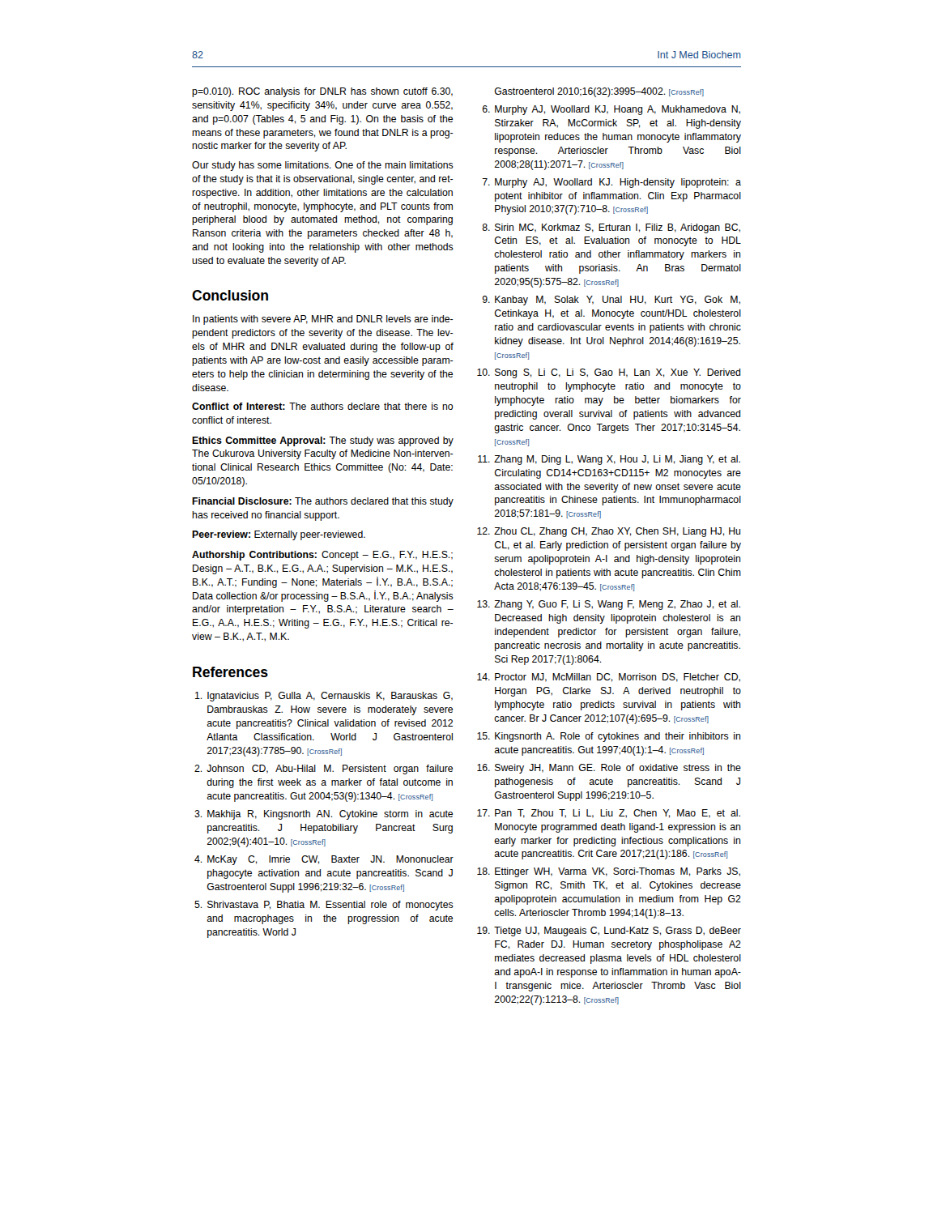82 Int J Med Biochem
p=0.010). ROC analysis for DNLR has shown cutoff 6.30, sensitivity 41%, specificity 34%, under curve area 0.552, and p=0.007 (Tables 4, 5 and Fig. 1). On the basis of the means of these parameters, we found that DNLR is a prognostic marker for the severity of AP.
Our study has some limitations. One of the main limitations of the study is that it is observational, single center, and retrospective. In addition, other limitations are the calculation of neutrophil, monocyte, lymphocyte, and PLT counts from peripheral blood by automated method, not comparing Ranson criteria with the parameters checked after 48 h, and not looking into the relationship with other methods used to evaluate the severity of AP.
Conclusion
In patients with severe AP, MHR and DNLR levels are independent predictors of the severity of the disease. The levels of MHR and DNLR evaluated during the follow-up of patients with AP are low-cost and easily accessible parameters to help the clinician in determining the severity of the disease.
Conflict of Interest: The authors declare that there is no conflict of interest.
Ethics Committee Approval: The study was approved by The Cukurova University Faculty of Medicine Non-interventional Clinical Research Ethics Committee (No: 44, Date: 05/10/2018).
Financial Disclosure: The authors declared that this study has received no financial support.
Peer-review: Externally peer-reviewed.
Authorship Contributions: Concept – E.G., F.Y., H.E.S.; Design – A.T., B.K., E.G., A.A.; Supervision – M.K., H.E.S., B.K., A.T.; Funding – None; Materials – İ.Y., B.A., B.S.A.; Data collection &/or processing – B.S.A., İ.Y., B.A.; Analysis and/or interpretation – F.Y., B.S.A.; Literature search – E.G., A.A., H.E.S.; Writing – E.G., F.Y., H.E.S.; Critical review – B.K., A.T., M.K.
References
Ignatavicius P, Gulla A, Cernauskis K, Barauskas G, Dambrauskas Z. How severe is moderately severe acute pancreatitis? Clinical validation of revised 2012 Atlanta Classification. World J Gastroenterol 2017;23(43):7785–90. [CrossRef]
Johnson CD, Abu-Hilal M. Persistent organ failure during the first week as a marker of fatal outcome in acute pancreatitis. Gut 2004;53(9):1340–4. [CrossRef]
Makhija R, Kingsnorth AN. Cytokine storm in acute pancreatitis. J Hepatobiliary Pancreat Surg 2002;9(4):401–10. [CrossRef]
McKay C, Imrie CW, Baxter JN. Mononuclear phagocyte activation and acute pancreatitis. Scand J Gastroenterol Suppl 1996;219:32–6. [CrossRef]
Shrivastava P, Bhatia M. Essential role of monocytes and macrophages in the progression of acute pancreatitis. World J
Gastroenterol 2010;16(32):3995–4002. [CrossRef]
Murphy AJ, Woollard KJ, Hoang A, Mukhamedova N, Stirzaker RA, McCormick SP, et al. High-density lipoprotein reduces the human monocyte inflammatory response. Arterioscler Thromb Vasc Biol 2008;28(11):2071–7. [CrossRef]
Murphy AJ, Woollard KJ. High-density lipoprotein: a potent inhibitor of inflammation. Clin Exp Pharmacol Physiol 2010;37(7):710–8. [CrossRef]
Sirin MC, Korkmaz S, Erturan I, Filiz B, Aridogan BC, Cetin ES, et al. Evaluation of monocyte to HDL cholesterol ratio and other inflammatory markers in patients with psoriasis. An Bras Dermatol 2020;95(5):575–82. [CrossRef]
Kanbay M, Solak Y, Unal HU, Kurt YG, Gok M, Cetinkaya H, et al. Monocyte count/HDL cholesterol ratio and cardiovascular events in patients with chronic kidney disease. Int Urol Nephrol 2014;46(8):1619–25. [CrossRef]
Song S, Li C, Li S, Gao H, Lan X, Xue Y. Derived neutrophil to lymphocyte ratio and monocyte to lymphocyte ratio may be better biomarkers for predicting overall survival of patients with advanced gastric cancer. Onco Targets Ther 2017;10:3145–54. [CrossRef]
Zhang M, Ding L, Wang X, Hou J, Li M, Jiang Y, et al. Circulating CD14+CD163+CD115+ M2 monocytes are associated with the severity of new onset severe acute pancreatitis in Chinese patients. Int Immunopharmacol 2018;57:181–9. [CrossRef]
Zhou CL, Zhang CH, Zhao XY, Chen SH, Liang HJ, Hu CL, et al. Early prediction of persistent organ failure by serum apolipoprotein A-I and high-density lipoprotein cholesterol in patients with acute pancreatitis. Clin Chim Acta 2018;476:139–45. [CrossRef]
Zhang Y, Guo F, Li S, Wang F, Meng Z, Zhao J, et al. Decreased high density lipoprotein cholesterol is an independent predictor for persistent organ failure, pancreatic necrosis and mortality in acute pancreatitis. Sci Rep 2017;7(1):8064.
Proctor MJ, McMillan DC, Morrison DS, Fletcher CD, Horgan PG, Clarke SJ. A derived neutrophil to lymphocyte ratio predicts survival in patients with cancer. Br J Cancer 2012;107(4):695–9. [CrossRef]
Kingsnorth A. Role of cytokines and their inhibitors in acute pancreatitis. Gut 1997;40(1):1–4. [CrossRef]
Sweiry JH, Mann GE. Role of oxidative stress in the pathogenesis of acute pancreatitis. Scand J Gastroenterol Suppl 1996;219:10–5.
Pan T, Zhou T, Li L, Liu Z, Chen Y, Mao E, et al. Monocyte programmed death ligand-1 expression is an early marker for predicting infectious complications in acute pancreatitis. Crit Care 2017;21(1):186. [CrossRef]
Ettinger WH, Varma VK, Sorci-Thomas M, Parks JS, Sigmon RC, Smith TK, et al. Cytokines decrease apolipoprotein accumulation in medium from Hep G2 cells. Arterioscler Thromb 1994;14(1):8–13.
Tietge UJ, Maugeais C, Lund-Katz S, Grass D, deBeer FC, Rader DJ. Human secretory phospholipase A2 mediates decreased plasma levels of HDL cholesterol and apoA-I in response to inflammation in human apoA-I transgenic mice. Arterioscler Thromb Vasc Biol 2002;22(7):1213–8. [CrossRef]